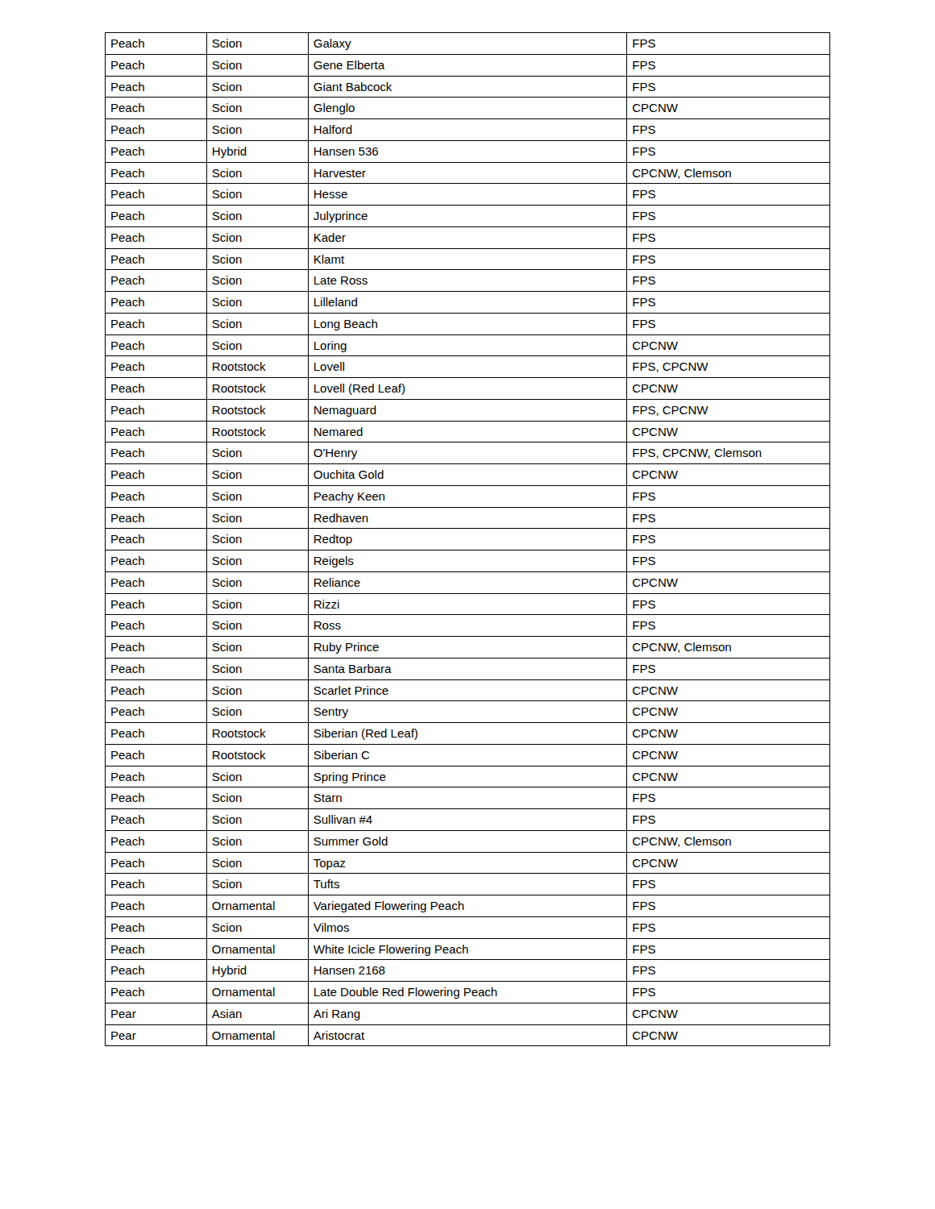| Peach | Scion | Galaxy | FPS |
| Peach | Scion | Gene Elberta | FPS |
| Peach | Scion | Giant Babcock | FPS |
| Peach | Scion | Glenglo | CPCNW |
| Peach | Scion | Halford | FPS |
| Peach | Hybrid | Hansen 536 | FPS |
| Peach | Scion | Harvester | CPCNW, Clemson |
| Peach | Scion | Hesse | FPS |
| Peach | Scion | Julyprince | FPS |
| Peach | Scion | Kader | FPS |
| Peach | Scion | Klamt | FPS |
| Peach | Scion | Late Ross | FPS |
| Peach | Scion | Lilleland | FPS |
| Peach | Scion | Long Beach | FPS |
| Peach | Scion | Loring | CPCNW |
| Peach | Rootstock | Lovell | FPS, CPCNW |
| Peach | Rootstock | Lovell (Red Leaf) | CPCNW |
| Peach | Rootstock | Nemaguard | FPS, CPCNW |
| Peach | Rootstock | Nemared | CPCNW |
| Peach | Scion | O'Henry | FPS, CPCNW, Clemson |
| Peach | Scion | Ouchita Gold | CPCNW |
| Peach | Scion | Peachy Keen | FPS |
| Peach | Scion | Redhaven | FPS |
| Peach | Scion | Redtop | FPS |
| Peach | Scion | Reigels | FPS |
| Peach | Scion | Reliance | CPCNW |
| Peach | Scion | Rizzi | FPS |
| Peach | Scion | Ross | FPS |
| Peach | Scion | Ruby Prince | CPCNW, Clemson |
| Peach | Scion | Santa Barbara | FPS |
| Peach | Scion | Scarlet Prince | CPCNW |
| Peach | Scion | Sentry | CPCNW |
| Peach | Rootstock | Siberian (Red Leaf) | CPCNW |
| Peach | Rootstock | Siberian C | CPCNW |
| Peach | Scion | Spring Prince | CPCNW |
| Peach | Scion | Starn | FPS |
| Peach | Scion | Sullivan #4 | FPS |
| Peach | Scion | Summer Gold | CPCNW, Clemson |
| Peach | Scion | Topaz | CPCNW |
| Peach | Scion | Tufts | FPS |
| Peach | Ornamental | Variegated Flowering Peach | FPS |
| Peach | Scion | Vilmos | FPS |
| Peach | Ornamental | White Icicle Flowering Peach | FPS |
| Peach | Hybrid | Hansen 2168 | FPS |
| Peach | Ornamental | Late Double Red Flowering Peach | FPS |
| Pear | Asian | Ari Rang | CPCNW |
| Pear | Ornamental | Aristocrat | CPCNW |